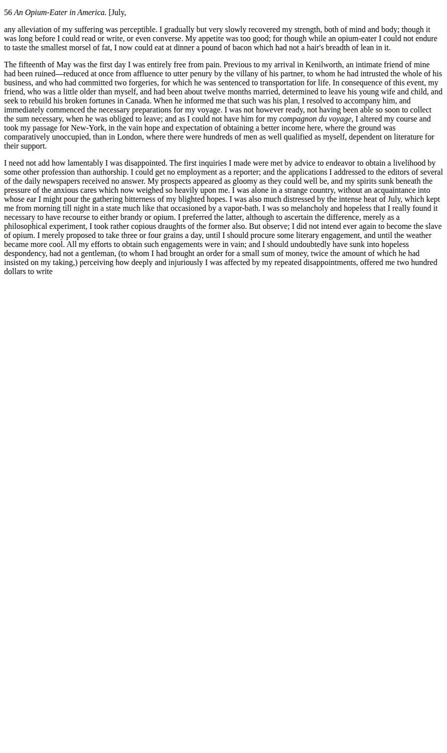56 An Opium-Eater in America. [July,
any alleviation of my suffering was perceptible. I gradually but very slowly recovered my strength, both of mind and body; though it was long before I could read or write, or even converse. My appetite was too good; for though while an opium-eater I could not endure to taste the smallest morsel of fat, I now could eat at dinner a pound of bacon which had not a hair's breadth of lean in it.
The fifteenth of May was the first day I was entirely free from pain. Previous to my arrival in Kenilworth, an intimate friend of mine had been ruined—reduced at once from affluence to utter penury by the villany of his partner, to whom he had intrusted the whole of his business, and who had committed two forgeries, for which he was sentenced to transportation for life. In consequence of this event, my friend, who was a little older than myself, and had been about twelve months married, determined to leave his young wife and child, and seek to rebuild his broken fortunes in Canada. When he informed me that such was his plan, I resolved to accompany him, and immediately commenced the necessary preparations for my voyage. I was not however ready, not having been able so soon to collect the sum necessary, when he was obliged to leave; and as I could not have him for my compagnon du voyage, I altered my course and took my passage for New-York, in the vain hope and expectation of obtaining a better income here, where the ground was comparatively unoccupied, than in London, where there were hundreds of men as well qualified as myself, dependent on literature for their support.
I need not add how lamentably I was disappointed. The first inquiries I made were met by advice to endeavor to obtain a livelihood by some other profession than authorship. I could get no employment as a reporter; and the applications I addressed to the editors of several of the daily newspapers received no answer. My prospects appeared as gloomy as they could well be, and my spirits sunk beneath the pressure of the anxious cares which now weighed so heavily upon me. I was alone in a strange country, without an acquaintance into whose ear I might pour the gathering bitterness of my blighted hopes. I was also much distressed by the intense heat of July, which kept me from morning till night in a state much like that occasioned by a vapor-bath. I was so melancholy and hopeless that I really found it necessary to have recourse to either brandy or opium. I preferred the latter, although to ascertain the difference, merely as a philosophical experiment, I took rather copious draughts of the former also. But observe; I did not intend ever again to become the slave of opium. I merely proposed to take three or four grains a day, until I should procure some literary engagement, and until the weather became more cool. All my efforts to obtain such engagements were in vain; and I should undoubtedly have sunk into hopeless despondency, had not a gentleman, (to whom I had brought an order for a small sum of money, twice the amount of which he had insisted on my taking,) perceiving how deeply and injuriously I was affected by my repeated disappointments, offered me two hundred dollars to write